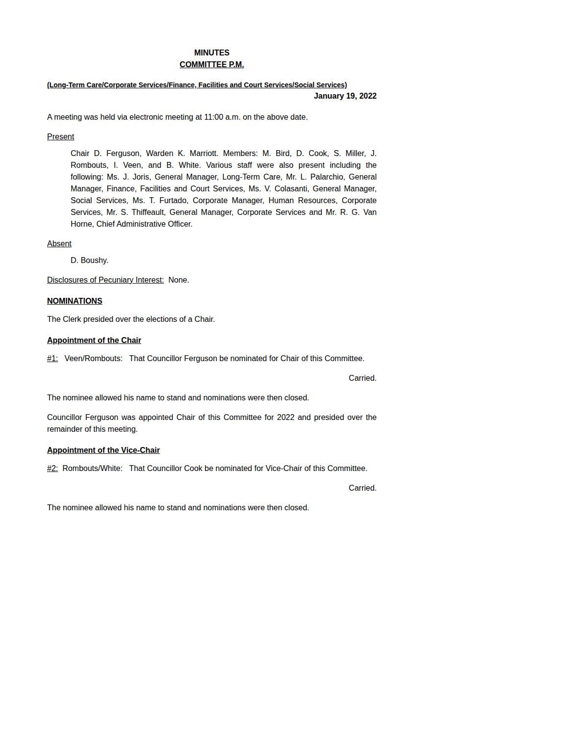MINUTES
COMMITTEE P.M.
(Long-Term Care/Corporate Services/Finance, Facilities and Court Services/Social Services)
January 19, 2022
A meeting was held via electronic meeting at 11:00 a.m. on the above date.
Present
Chair D. Ferguson, Warden K. Marriott. Members: M. Bird, D. Cook, S. Miller, J. Rombouts, I. Veen, and B. White. Various staff were also present including the following: Ms. J. Joris, General Manager, Long-Term Care, Mr. L. Palarchio, General Manager, Finance, Facilities and Court Services, Ms. V. Colasanti, General Manager, Social Services, Ms. T. Furtado, Corporate Manager, Human Resources, Corporate Services, Mr. S. Thiffeault, General Manager, Corporate Services and Mr. R. G. Van Horne, Chief Administrative Officer.
Absent
D. Boushy.
Disclosures of Pecuniary Interest: None.
NOMINATIONS
The Clerk presided over the elections of a Chair.
Appointment of the Chair
#1: Veen/Rombouts: That Councillor Ferguson be nominated for Chair of this Committee.
Carried.
The nominee allowed his name to stand and nominations were then closed.
Councillor Ferguson was appointed Chair of this Committee for 2022 and presided over the remainder of this meeting.
Appointment of the Vice-Chair
#2: Rombouts/White: That Councillor Cook be nominated for Vice-Chair of this Committee.
Carried.
The nominee allowed his name to stand and nominations were then closed.